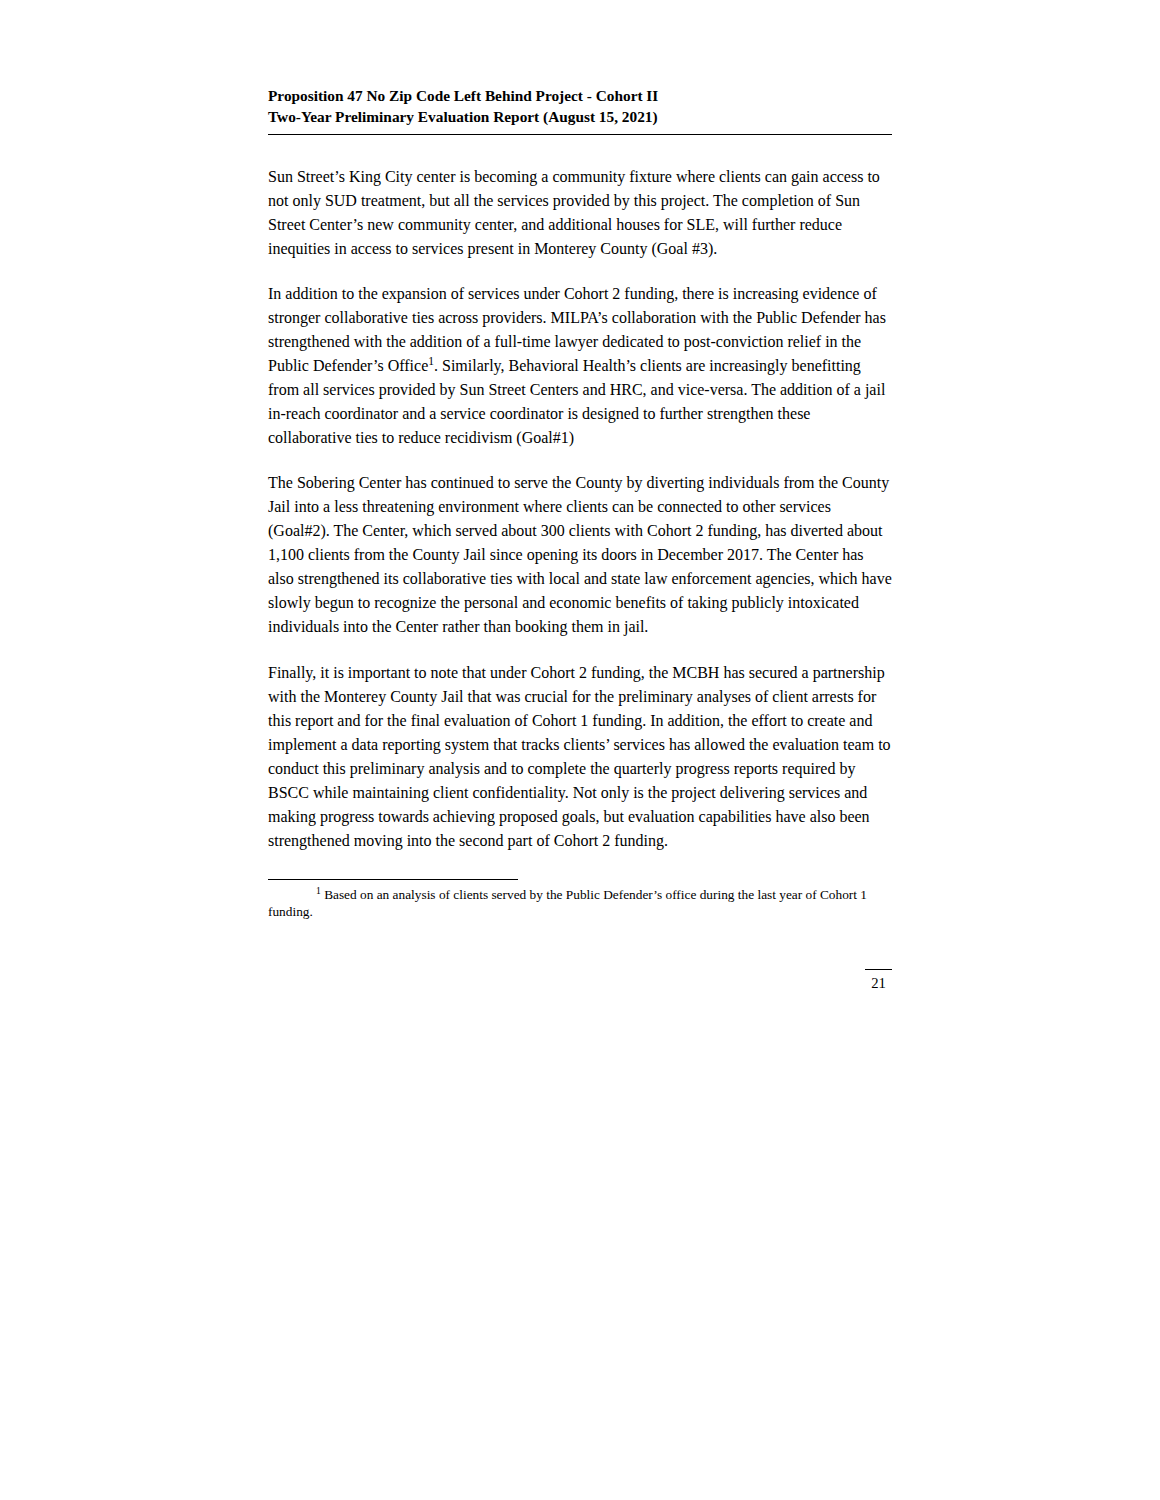Proposition 47 No Zip Code Left Behind Project - Cohort II Two-Year Preliminary Evaluation Report (August 15, 2021)
Sun Street’s King City center is becoming a community fixture where clients can gain access to not only SUD treatment, but all the services provided by this project. The completion of Sun Street Center’s new community center, and additional houses for SLE, will further reduce inequities in access to services present in Monterey County (Goal #3).
In addition to the expansion of services under Cohort 2 funding, there is increasing evidence of stronger collaborative ties across providers. MILPA’s collaboration with the Public Defender has strengthened with the addition of a full-time lawyer dedicated to post-conviction relief in the Public Defender’s Office1. Similarly, Behavioral Health’s clients are increasingly benefitting from all services provided by Sun Street Centers and HRC, and vice-versa. The addition of a jail in-reach coordinator and a service coordinator is designed to further strengthen these collaborative ties to reduce recidivism (Goal#1)
The Sobering Center has continued to serve the County by diverting individuals from the County Jail into a less threatening environment where clients can be connected to other services (Goal#2). The Center, which served about 300 clients with Cohort 2 funding, has diverted about 1,100 clients from the County Jail since opening its doors in December 2017. The Center has also strengthened its collaborative ties with local and state law enforcement agencies, which have slowly begun to recognize the personal and economic benefits of taking publicly intoxicated individuals into the Center rather than booking them in jail.
Finally, it is important to note that under Cohort 2 funding, the MCBH has secured a partnership with the Monterey County Jail that was crucial for the preliminary analyses of client arrests for this report and for the final evaluation of Cohort 1 funding. In addition, the effort to create and implement a data reporting system that tracks clients’ services has allowed the evaluation team to conduct this preliminary analysis and to complete the quarterly progress reports required by BSCC while maintaining client confidentiality. Not only is the project delivering services and making progress towards achieving proposed goals, but evaluation capabilities have also been strengthened moving into the second part of Cohort 2 funding.
1 Based on an analysis of clients served by the Public Defender’s office during the last year of Cohort 1 funding.
21